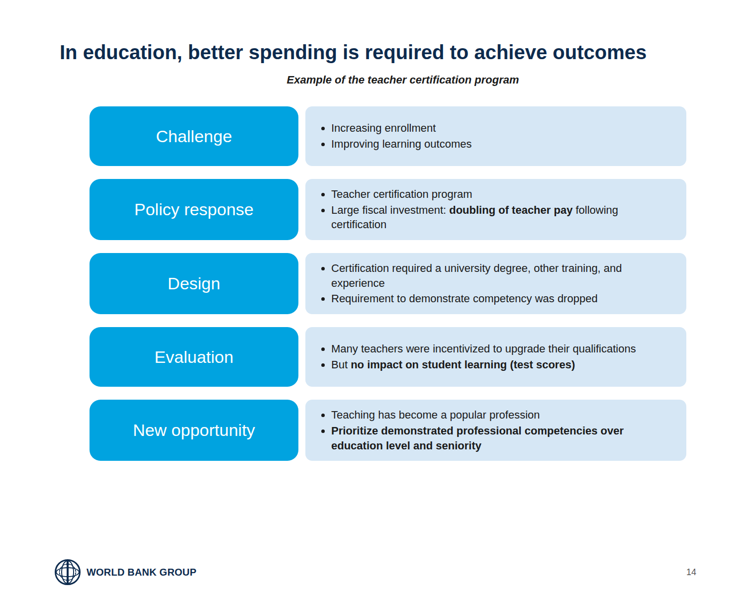In education, better spending is required to achieve outcomes
Example of the teacher certification program
Challenge
Increasing enrollment
Improving learning outcomes
Policy response
Teacher certification program
Large fiscal investment: doubling of teacher pay following certification
Design
Certification required a university degree, other training, and experience
Requirement to demonstrate competency was dropped
Evaluation
Many teachers were incentivized to upgrade their qualifications
But no impact on student learning (test scores)
New opportunity
Teaching has become a popular profession
Prioritize demonstrated professional competencies over education level and seniority
WORLD BANK GROUP
14